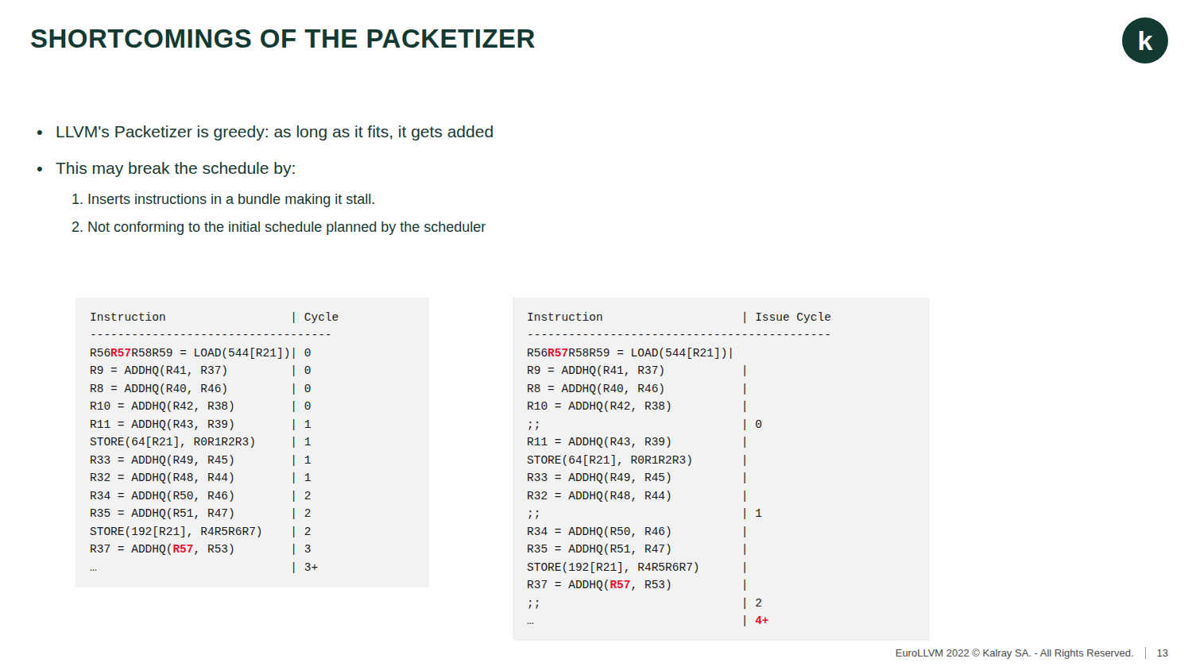SHORTCOMINGS OF THE PACKETIZER
k
LLVM's Packetizer is greedy: as long as it fits, it gets added
This may break the schedule by:
Inserts instructions in a bundle making it stall.
Not conforming to the initial schedule planned by the scheduler
Instruction | Cycle ----------------------------------- R56R57 R58R59 = LOAD(544[R21])| 0 R9 = ADDHQ(R41, R37) | 0 R8 = ADDHQ(R40, R46) | 0 R10 = ADDHQ(R42, R38) | 0 R11 = ADDHQ(R43, R39) | 1 STORE(64[R21], R0R1R2R3) | 1 R33 = ADDHQ(R49, R45) | 1 R32 = ADDHQ(R48, R44) | 1 R34 = ADDHQ(R50, R46) | 2 R35 = ADDHQ(R51, R47) | 2 STORE(192[R21], R4R5R6R7) | 2 R37 = ADDHQ(R57, R53) | 3 … | 3+
Instruction | Issue Cycle -------------------------------------------- R56R57 R58R59 = LOAD(544[R21])| R9 = ADDHQ(R41, R37) | R8 = ADDHQ(R40, R46) | R10 = ADDHQ(R42, R38) | ;; | 0 R11 = ADDHQ(R43, R39) | STORE(64[R21], R0R1R2R3) | R33 = ADDHQ(R49, R45) | R32 = ADDHQ(R48, R44) | ;; | 1 R34 = ADDHQ(R50, R46) | R35 = ADDHQ(R51, R47) | STORE(192[R21], R4R5R6R7) | R37 = ADDHQ(R57, R53) | ;; | 2 … | 4+
EuroLLVM 2022 © Kalray SA. - All Rights Reserved.13